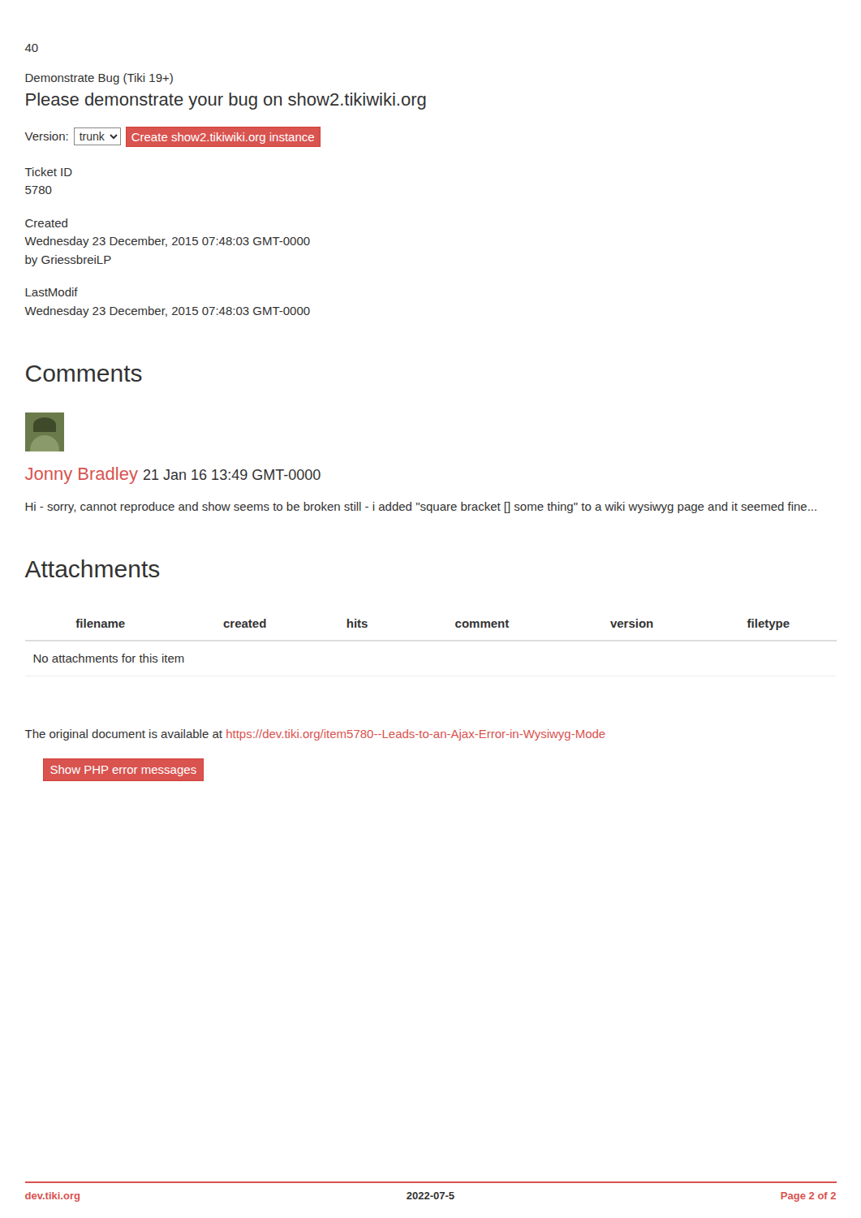40
Demonstrate Bug (Tiki 19+)
Please demonstrate your bug on show2.tikiwiki.org
Version: trunk Create show2.tikiwiki.org instance
Ticket ID 5780
Created Wednesday 23 December, 2015 07:48:03 GMT-0000 by GriessbreiLP
LastModif Wednesday 23 December, 2015 07:48:03 GMT-0000
Comments
Jonny Bradley 21 Jan 16 13:49 GMT-0000
Hi - sorry, cannot reproduce and show seems to be broken still - i added "square bracket [] some thing" to a wiki wysiwyg page and it seemed fine...
Attachments
| filename | created | hits | comment | version | filetype |
| --- | --- | --- | --- | --- | --- |
| No attachments for this item |
The original document is available at https://dev.tiki.org/item5780--Leads-to-an-Ajax-Error-in-Wysiwyg-Mode
Show PHP error messages
dev.tiki.org 2022-07-5 Page 2 of 2